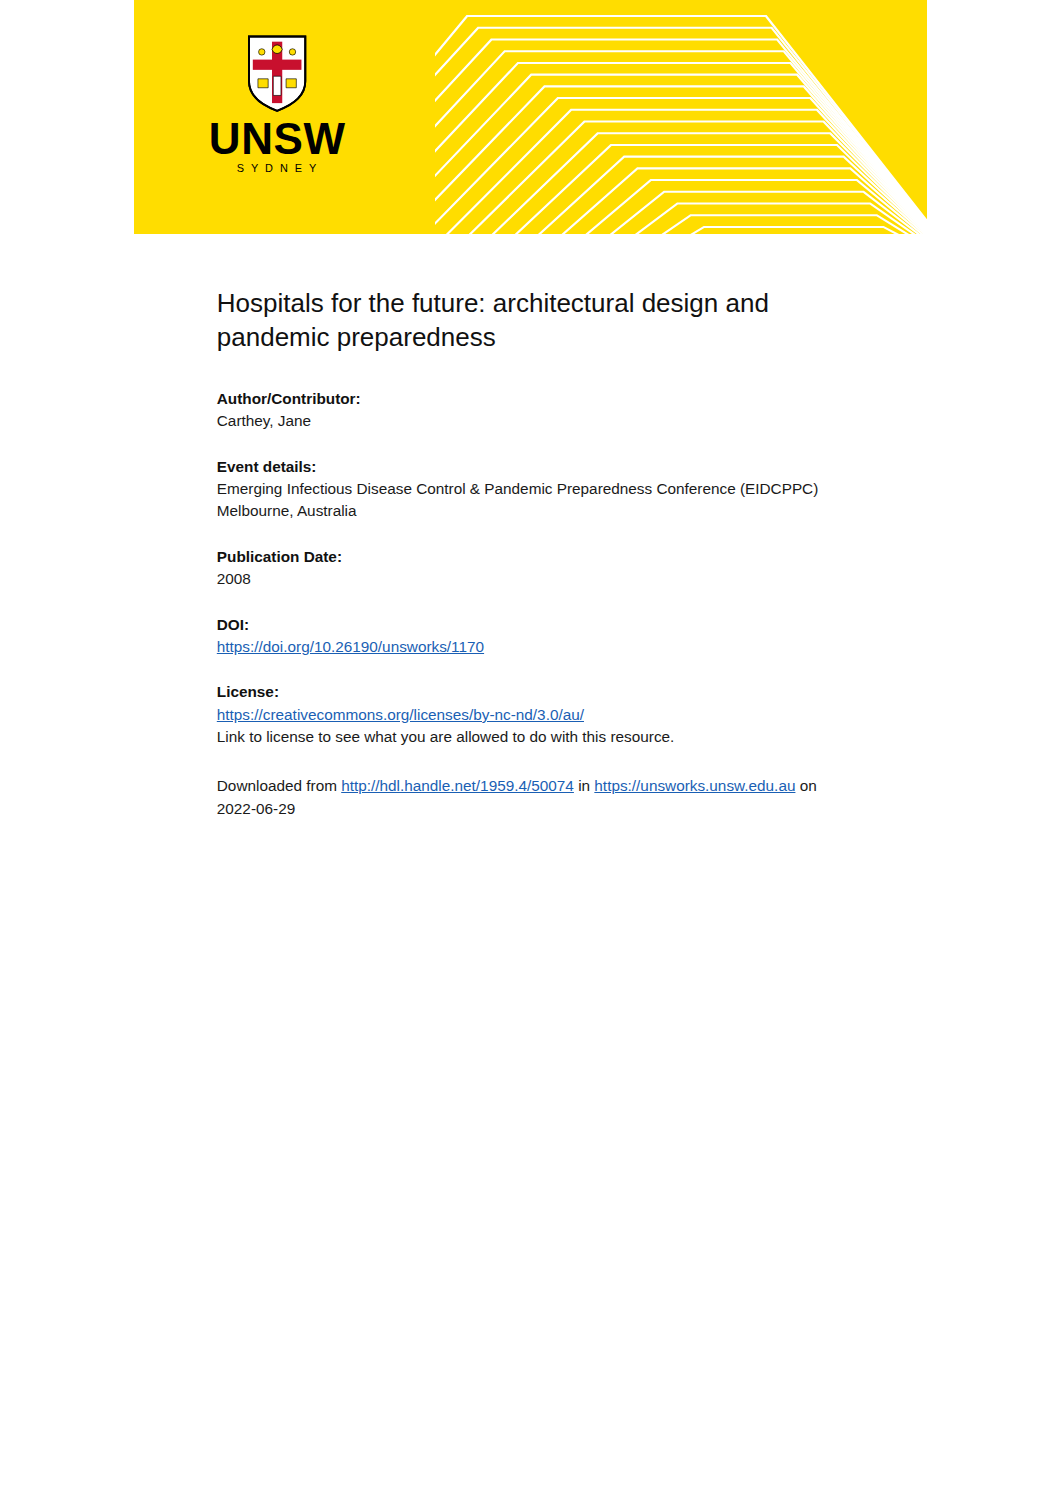UNSW
SYDNEY
Hospitals for the future: architectural design and pandemic preparedness
Author/Contributor:
Carthey, Jane
Event details:
Emerging Infectious Disease Control & Pandemic Preparedness Conference (EIDCPPC)
Melbourne, Australia
Publication Date:
2008
DOI:
https://doi.org/10.26190/unsworks/1170
License:
https://creativecommons.org/licenses/by-nc-nd/3.0/au/
Link to license to see what you are allowed to do with this resource.
Downloaded from http://hdl.handle.net/1959.4/50074 in https://unsworks.unsw.edu.au on 2022-06-29